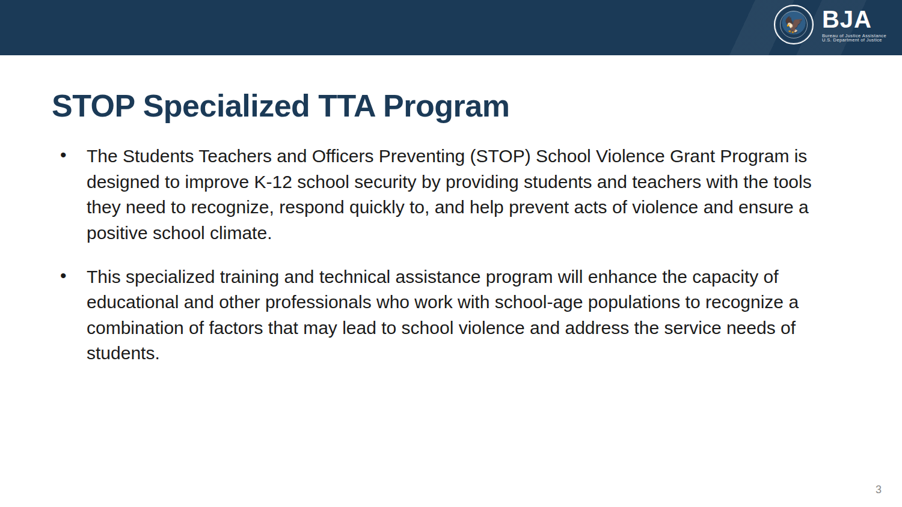🦅
BJA Bureau of Justice Assistance
U.S. Department of Justice
STOP Specialized TTA Program
The Students Teachers and Officers Preventing (STOP) School Violence Grant Program is designed to improve K-12 school security by providing students and teachers with the tools they need to recognize, respond quickly to, and help prevent acts of violence and ensure a positive school climate.
This specialized training and technical assistance program will enhance the capacity of educational and other professionals who work with school-age populations to recognize a combination of factors that may lead to school violence and address the service needs of students.
3